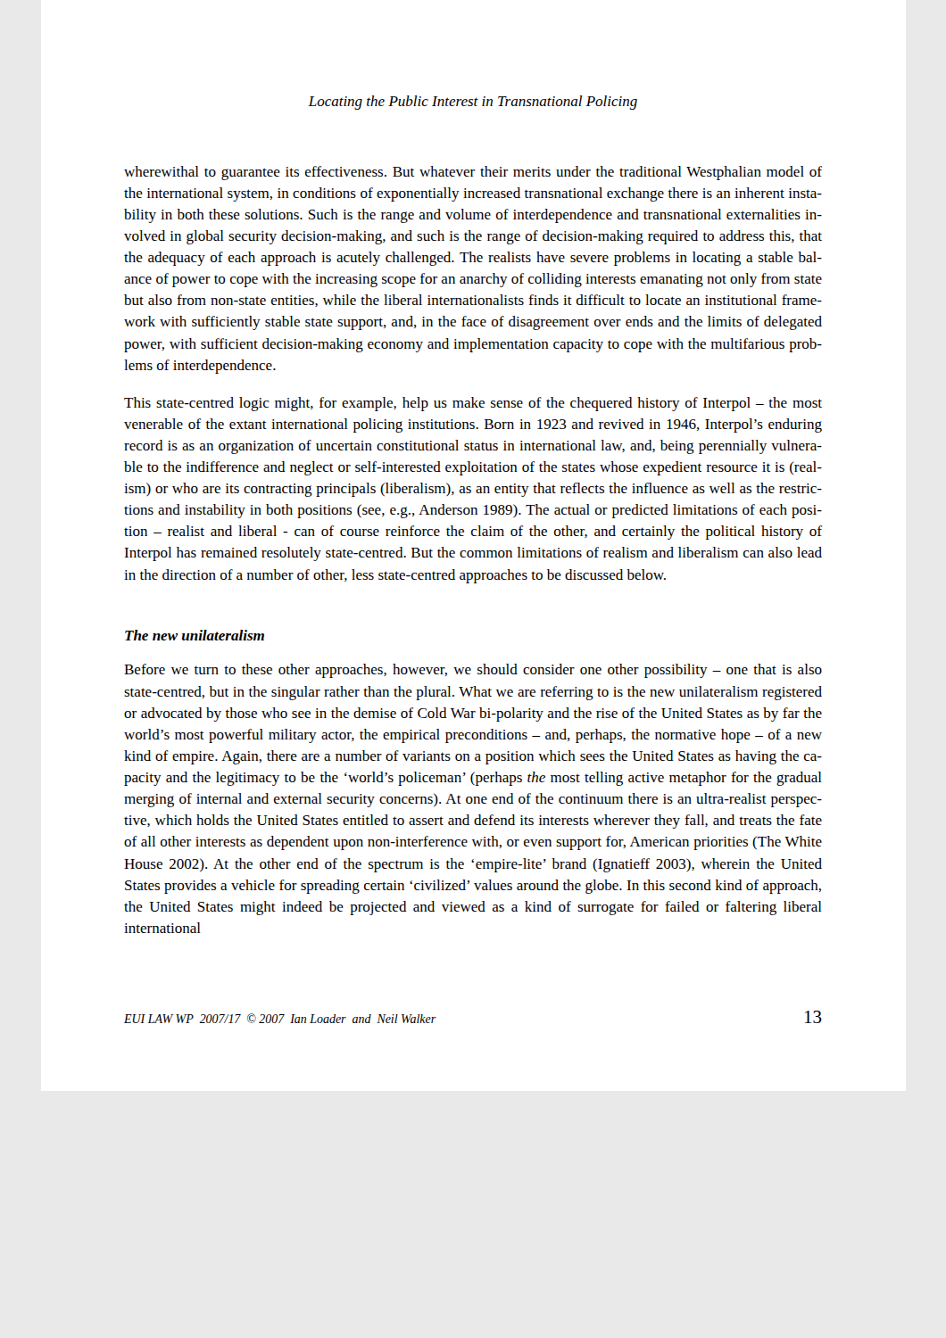Locating the Public Interest in Transnational Policing
wherewithal to guarantee its effectiveness. But whatever their merits under the traditional Westphalian model of the international system, in conditions of exponentially increased transnational exchange there is an inherent instability in both these solutions. Such is the range and volume of interdependence and transnational externalities involved in global security decision-making, and such is the range of decision-making required to address this, that the adequacy of each approach is acutely challenged. The realists have severe problems in locating a stable balance of power to cope with the increasing scope for an anarchy of colliding interests emanating not only from state but also from non-state entities, while the liberal internationalists finds it difficult to locate an institutional framework with sufficiently stable state support, and, in the face of disagreement over ends and the limits of delegated power, with sufficient decision-making economy and implementation capacity to cope with the multifarious problems of interdependence.
This state-centred logic might, for example, help us make sense of the chequered history of Interpol – the most venerable of the extant international policing institutions. Born in 1923 and revived in 1946, Interpol’s enduring record is as an organization of uncertain constitutional status in international law, and, being perennially vulnerable to the indifference and neglect or self-interested exploitation of the states whose expedient resource it is (realism) or who are its contracting principals (liberalism), as an entity that reflects the influence as well as the restrictions and instability in both positions (see, e.g., Anderson 1989). The actual or predicted limitations of each position – realist and liberal - can of course reinforce the claim of the other, and certainly the political history of Interpol has remained resolutely state-centred. But the common limitations of realism and liberalism can also lead in the direction of a number of other, less state-centred approaches to be discussed below.
The new unilateralism
Before we turn to these other approaches, however, we should consider one other possibility – one that is also state-centred, but in the singular rather than the plural. What we are referring to is the new unilateralism registered or advocated by those who see in the demise of Cold War bi-polarity and the rise of the United States as by far the world’s most powerful military actor, the empirical preconditions – and, perhaps, the normative hope – of a new kind of empire. Again, there are a number of variants on a position which sees the United States as having the capacity and the legitimacy to be the ‘world’s policeman’ (perhaps the most telling active metaphor for the gradual merging of internal and external security concerns). At one end of the continuum there is an ultra-realist perspective, which holds the United States entitled to assert and defend its interests wherever they fall, and treats the fate of all other interests as dependent upon non-interference with, or even support for, American priorities (The White House 2002). At the other end of the spectrum is the ‘empire-lite’ brand (Ignatieff 2003), wherein the United States provides a vehicle for spreading certain ‘civilized’ values around the globe. In this second kind of approach, the United States might indeed be projected and viewed as a kind of surrogate for failed or faltering liberal international
EUI LAW WP 2007/17 © 2007 Ian Loader and Neil Walker 13